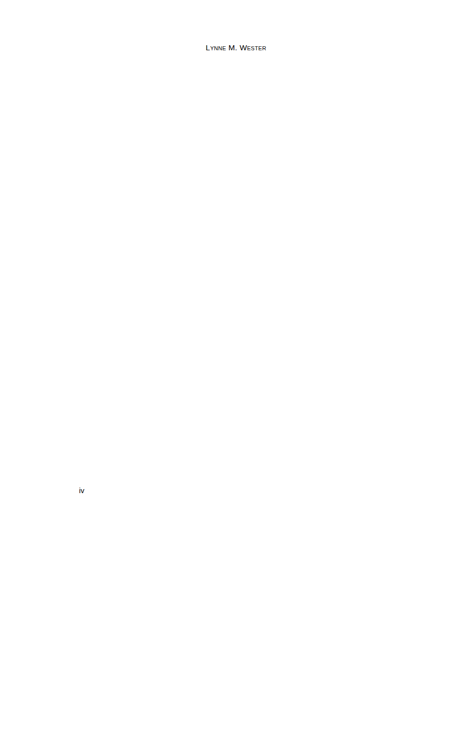Lynne M. Wester
iv